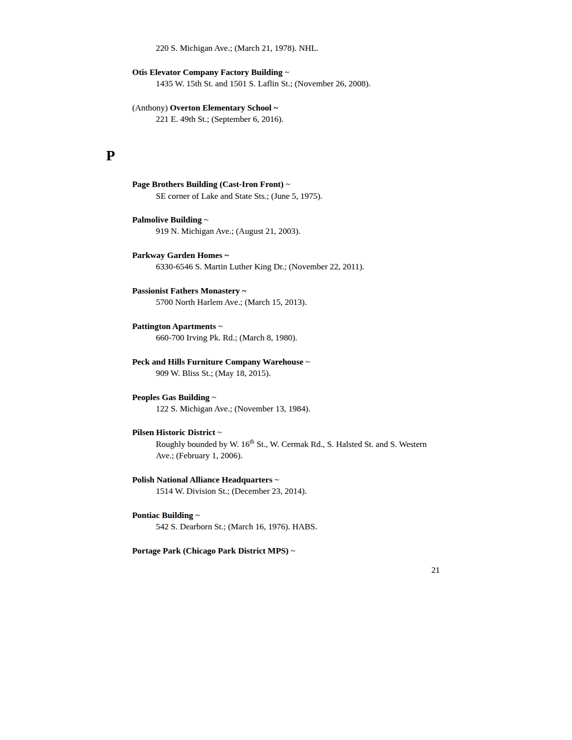220 S. Michigan Ave.; (March 21, 1978). NHL.
Otis Elevator Company Factory Building ~
1435 W. 15th St. and 1501 S. Laflin St.; (November 26, 2008).
(Anthony) Overton Elementary School ~
221 E. 49th St.; (September 6, 2016).
P
Page Brothers Building (Cast-Iron Front) ~
SE corner of Lake and State Sts.; (June 5, 1975).
Palmolive Building ~
919 N. Michigan Ave.; (August 21, 2003).
Parkway Garden Homes ~
6330-6546 S. Martin Luther King Dr.; (November 22, 2011).
Passionist Fathers Monastery ~
5700 North Harlem Ave.; (March 15, 2013).
Pattington Apartments ~
660-700 Irving Pk. Rd.; (March 8, 1980).
Peck and Hills Furniture Company Warehouse ~
909 W. Bliss St.; (May 18, 2015).
Peoples Gas Building ~
122 S. Michigan Ave.; (November 13, 1984).
Pilsen Historic District ~
Roughly bounded by W. 16th St., W. Cermak Rd., S. Halsted St. and S. Western Ave.; (February 1, 2006).
Polish National Alliance Headquarters ~
1514 W. Division St.; (December 23, 2014).
Pontiac Building ~
542 S. Dearborn St.; (March 16, 1976). HABS.
Portage Park (Chicago Park District MPS) ~
21